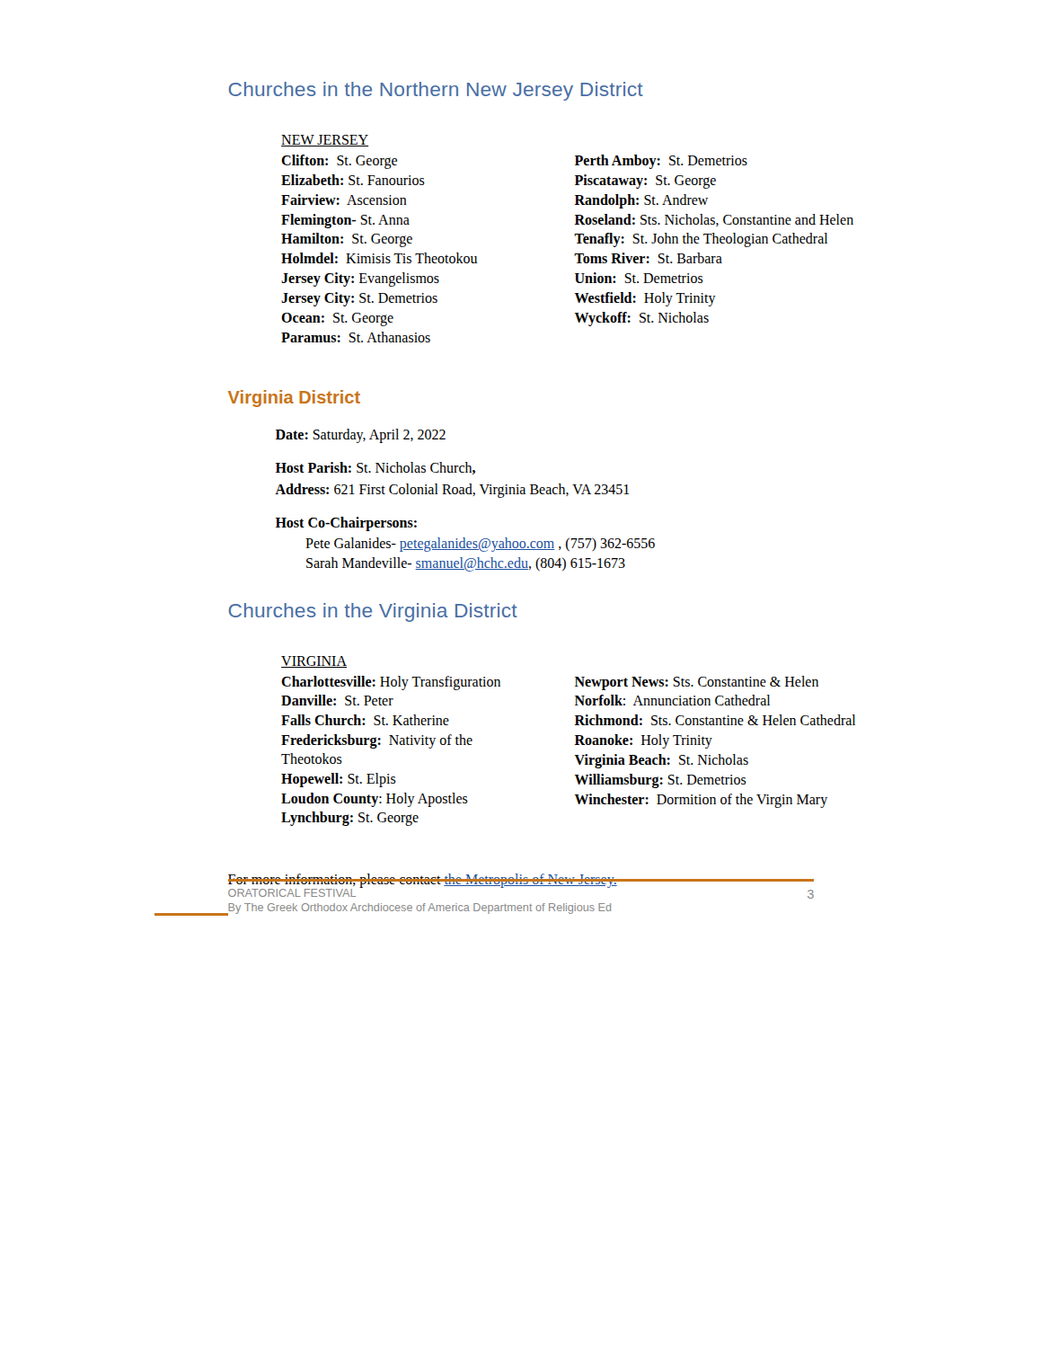Churches in the Northern New Jersey District
NEW JERSEY
Clifton: St. George
Elizabeth: St. Fanourios
Fairview: Ascension
Flemington- St. Anna
Hamilton: St. George
Holmdel: Kimisis Tis Theotokou
Jersey City: Evangelismos
Jersey City: St. Demetrios
Ocean: St. George
Paramus: St. Athanasios
Perth Amboy: St. Demetrios
Piscataway: St. George
Randolph: St. Andrew
Roseland: Sts. Nicholas, Constantine and Helen
Tenafly: St. John the Theologian Cathedral
Toms River: St. Barbara
Union: St. Demetrios
Westfield: Holy Trinity
Wyckoff: St. Nicholas
Virginia District
Date: Saturday, April 2, 2022
Host Parish: St. Nicholas Church,
Address: 621 First Colonial Road, Virginia Beach, VA 23451
Host Co-Chairpersons:
Pete Galanides- petegalanides@yahoo.com , (757) 362-6556
Sarah Mandeville- smanuel@hchc.edu, (804) 615-1673
Churches in the Virginia District
VIRGINIA
Charlottesville: Holy Transfiguration
Danville: St. Peter
Falls Church: St. Katherine
Fredericksburg: Nativity of the Theotokos
Hopewell: St. Elpis
Loudon County: Holy Apostles
Lynchburg: St. George
Newport News: Sts. Constantine & Helen
Norfolk: Annunciation Cathedral
Richmond: Sts. Constantine & Helen Cathedral
Roanoke: Holy Trinity
Virginia Beach: St. Nicholas
Williamsburg: St. Demetrios
Winchester: Dormition of the Virgin Mary
For more information, please contact the Metropolis of New Jersey.
ORATORICAL FESTIVAL
By The Greek Orthodox Archdiocese of America Department of Religious Ed
3